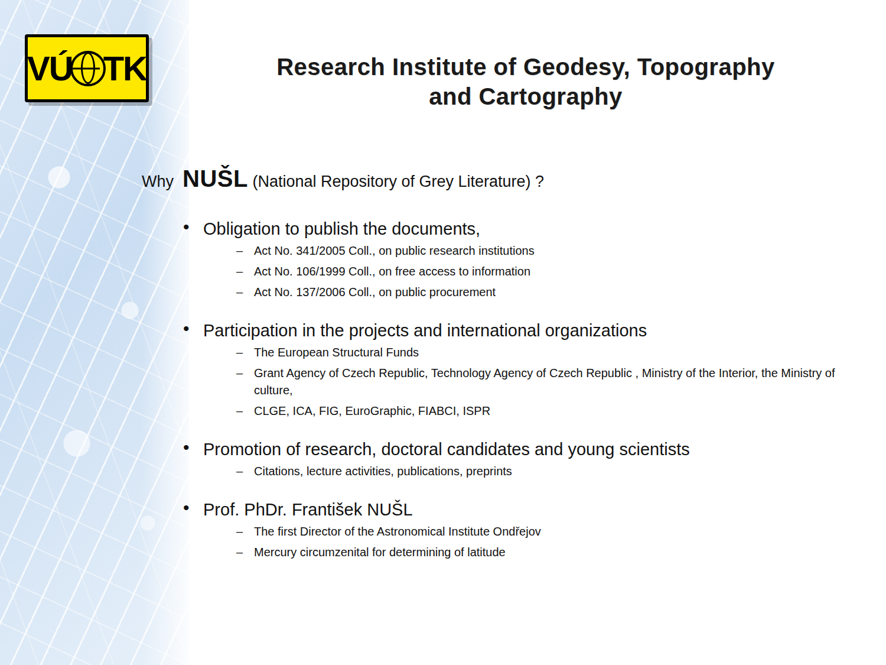VÚ TK
Research Institute of Geodesy, Topography
and Cartography
Why NUŠL (National Repository of Grey Literature) ?
Obligation to publish the documents,
Act No. 341/2005 Coll., on public research institutions
Act No. 106/1999 Coll., on free access to information
Act No. 137/2006 Coll., on public procurement
Participation in the projects and international organizations
The European Structural Funds
Grant Agency of Czech Republic, Technology Agency of Czech Republic , Ministry of the Interior, the Ministry of culture,
CLGE, ICA, FIG, EuroGraphic, FIABCI, ISPR
Promotion of research, doctoral candidates and young scientists
Citations, lecture activities, publications, preprints
Prof. PhDr. František NUŠL
The first Director of the Astronomical Institute Ondřejov
Mercury circumzenital for determining of latitude